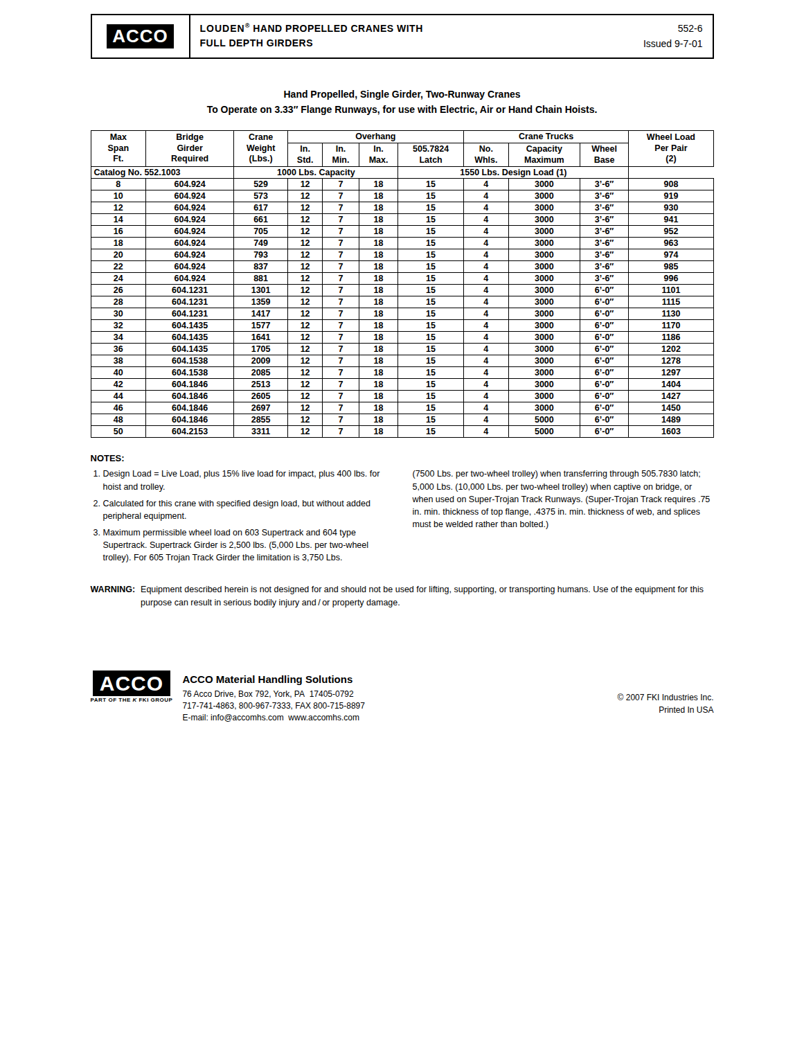ACCO
LOUDEN® HAND PROPELLED CRANES WITH
FULL DEPTH GIRDERS
552-6
Issued 9-7-01
Hand Propelled, Single Girder, Two-Runway Cranes
To Operate on 3.33″ Flange Runways, for use with Electric, Air or Hand Chain Hoists.
| Max Span Ft. | Bridge Girder Required | Crane Weight (Lbs.) | Overhang | Crane Trucks | Wheel Load Per Pair (2) |
| --- | --- | --- | --- | --- | --- |
| In. Std. | In. Min. | In. Max. | 505.7824 Latch | No. Whls. | Capacity Maximum | Wheel Base |
| Catalog No. 552.1003 | 1000 Lbs. Capacity | 1550 Lbs. Design Load (1) |
| 8 | 604.924 | 529 | 12 | 7 | 18 | 15 | 4 | 3000 | 3’-6″ | 908 |
| 10 | 604.924 | 573 | 12 | 7 | 18 | 15 | 4 | 3000 | 3’-6″ | 919 |
| 12 | 604.924 | 617 | 12 | 7 | 18 | 15 | 4 | 3000 | 3’-6″ | 930 |
| 14 | 604.924 | 661 | 12 | 7 | 18 | 15 | 4 | 3000 | 3’-6″ | 941 |
| 16 | 604.924 | 705 | 12 | 7 | 18 | 15 | 4 | 3000 | 3’-6″ | 952 |
| 18 | 604.924 | 749 | 12 | 7 | 18 | 15 | 4 | 3000 | 3’-6″ | 963 |
| 20 | 604.924 | 793 | 12 | 7 | 18 | 15 | 4 | 3000 | 3’-6″ | 974 |
| 22 | 604.924 | 837 | 12 | 7 | 18 | 15 | 4 | 3000 | 3’-6″ | 985 |
| 24 | 604.924 | 881 | 12 | 7 | 18 | 15 | 4 | 3000 | 3’-6″ | 996 |
| 26 | 604.1231 | 1301 | 12 | 7 | 18 | 15 | 4 | 3000 | 6’-0″ | 1101 |
| 28 | 604.1231 | 1359 | 12 | 7 | 18 | 15 | 4 | 3000 | 6’-0″ | 1115 |
| 30 | 604.1231 | 1417 | 12 | 7 | 18 | 15 | 4 | 3000 | 6’-0″ | 1130 |
| 32 | 604.1435 | 1577 | 12 | 7 | 18 | 15 | 4 | 3000 | 6’-0″ | 1170 |
| 34 | 604.1435 | 1641 | 12 | 7 | 18 | 15 | 4 | 3000 | 6’-0″ | 1186 |
| 36 | 604.1435 | 1705 | 12 | 7 | 18 | 15 | 4 | 3000 | 6’-0″ | 1202 |
| 38 | 604.1538 | 2009 | 12 | 7 | 18 | 15 | 4 | 3000 | 6’-0″ | 1278 |
| 40 | 604.1538 | 2085 | 12 | 7 | 18 | 15 | 4 | 3000 | 6’-0″ | 1297 |
| 42 | 604.1846 | 2513 | 12 | 7 | 18 | 15 | 4 | 3000 | 6’-0″ | 1404 |
| 44 | 604.1846 | 2605 | 12 | 7 | 18 | 15 | 4 | 3000 | 6’-0″ | 1427 |
| 46 | 604.1846 | 2697 | 12 | 7 | 18 | 15 | 4 | 3000 | 6’-0″ | 1450 |
| 48 | 604.1846 | 2855 | 12 | 7 | 18 | 15 | 4 | 5000 | 6’-0″ | 1489 |
| 50 | 604.2153 | 3311 | 12 | 7 | 18 | 15 | 4 | 5000 | 6’-0″ | 1603 |
NOTES:
Design Load = Live Load, plus 15% live load for impact, plus 400 lbs. for hoist and trolley.
Calculated for this crane with specified design load, but without added peripheral equipment.
Maximum permissible wheel load on 603 Supertrack and 604 type Supertrack. Supertrack Girder is 2,500 lbs. (5,000 Lbs. per two-wheel trolley). For 605 Trojan Track Girder the limitation is 3,750 Lbs.
(7500 Lbs. per two-wheel trolley) when transferring through 505.7830 latch; 5,000 Lbs. (10,000 Lbs. per two-wheel trolley) when captive on bridge, or when used on Super-Trojan Track Runways. (Super-Trojan Track requires .75 in. min. thickness of top flange, .4375 in. min. thickness of web, and splices must be welded rather than bolted.)
WARNING: Equipment described herein is not designed for and should not be used for lifting, supporting, or transporting humans. Use of the equipment for this purpose can result in serious bodily injury and / or property damage.
ACCO
PART OF THE K FKI GROUP
ACCO Material Handling Solutions
76 Acco Drive, Box 792, York, PA 17405-0792
717-741-4863, 800-967-7333, FAX 800-715-8897
E-mail: info@accomhs.com www.accomhs.com
© 2007 FKI Industries Inc.
Printed In USA